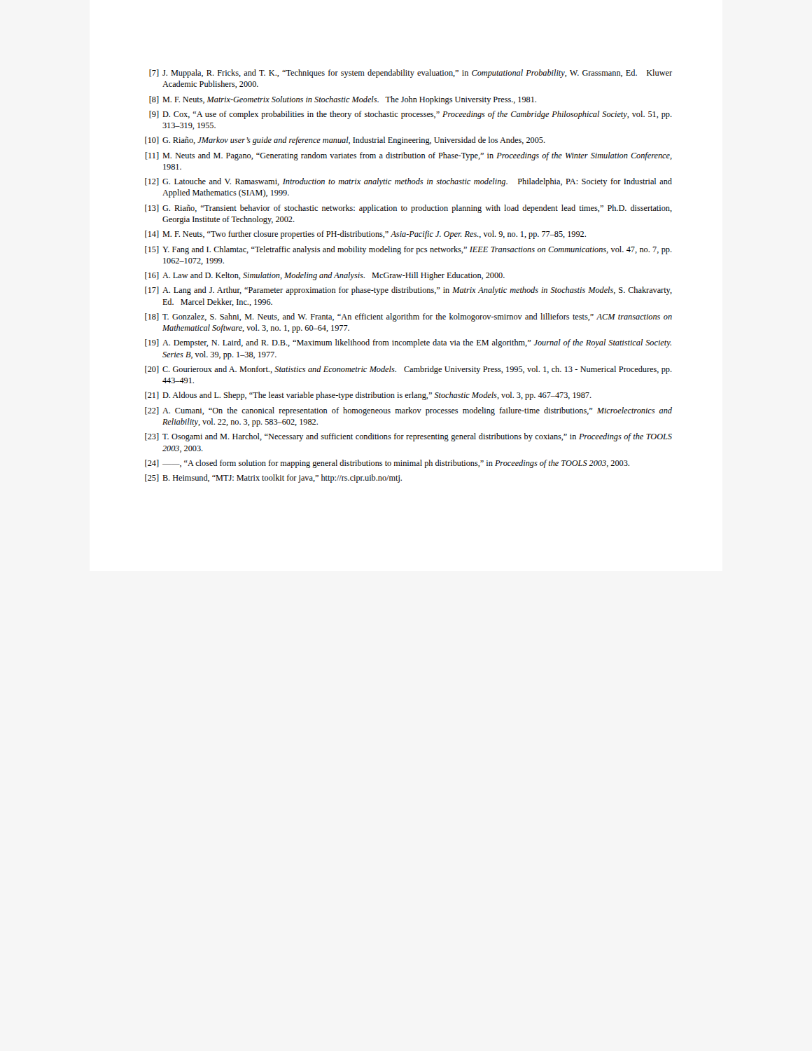[7] J. Muppala, R. Fricks, and T. K., “Techniques for system dependability evaluation,” in Computational Probability, W. Grassmann, Ed. Kluwer Academic Publishers, 2000.
[8] M. F. Neuts, Matrix-Geometrix Solutions in Stochastic Models. The John Hopkings University Press., 1981.
[9] D. Cox, “A use of complex probabilities in the theory of stochastic processes,” Proceedings of the Cambridge Philosophical Society, vol. 51, pp. 313–319, 1955.
[10] G. Riaño, JMarkov user’s guide and reference manual, Industrial Engineering, Universidad de los Andes, 2005.
[11] M. Neuts and M. Pagano, “Generating random variates from a distribution of Phase-Type,” in Proceedings of the Winter Simulation Conference, 1981.
[12] G. Latouche and V. Ramaswami, Introduction to matrix analytic methods in stochastic modeling. Philadelphia, PA: Society for Industrial and Applied Mathematics (SIAM), 1999.
[13] G. Riaño, “Transient behavior of stochastic networks: application to production planning with load dependent lead times,” Ph.D. dissertation, Georgia Institute of Technology, 2002.
[14] M. F. Neuts, “Two further closure properties of PH-distributions,” Asia-Pacific J. Oper. Res., vol. 9, no. 1, pp. 77–85, 1992.
[15] Y. Fang and I. Chlamtac, “Teletraffic analysis and mobility modeling for pcs networks,” IEEE Transactions on Communications, vol. 47, no. 7, pp. 1062–1072, 1999.
[16] A. Law and D. Kelton, Simulation, Modeling and Analysis. McGraw-Hill Higher Education, 2000.
[17] A. Lang and J. Arthur, “Parameter approximation for phase-type distributions,” in Matrix Analytic methods in Stochastis Models, S. Chakravarty, Ed. Marcel Dekker, Inc., 1996.
[18] T. Gonzalez, S. Sahni, M. Neuts, and W. Franta, “An efficient algorithm for the kolmogorov-smirnov and lilliefors tests,” ACM transactions on Mathematical Software, vol. 3, no. 1, pp. 60–64, 1977.
[19] A. Dempster, N. Laird, and R. D.B., “Maximum likelihood from incomplete data via the EM algorithm,” Journal of the Royal Statistical Society. Series B, vol. 39, pp. 1–38, 1977.
[20] C. Gourieroux and A. Monfort., Statistics and Econometric Models. Cambridge University Press, 1995, vol. 1, ch. 13 - Numerical Procedures, pp. 443–491.
[21] D. Aldous and L. Shepp, “The least variable phase-type distribution is erlang,” Stochastic Models, vol. 3, pp. 467–473, 1987.
[22] A. Cumani, “On the canonical representation of homogeneous markov processes modeling failure-time distributions,” Microelectronics and Reliability, vol. 22, no. 3, pp. 583–602, 1982.
[23] T. Osogami and M. Harchol, “Necessary and sufficient conditions for representing general distributions by coxians,” in Proceedings of the TOOLS 2003, 2003.
[24]——, “A closed form solution for mapping general distributions to minimal ph distributions,” in Proceedings of the TOOLS 2003, 2003.
[25] B. Heimsund, “MTJ: Matrix toolkit for java,” http://rs.cipr.uib.no/mtj.